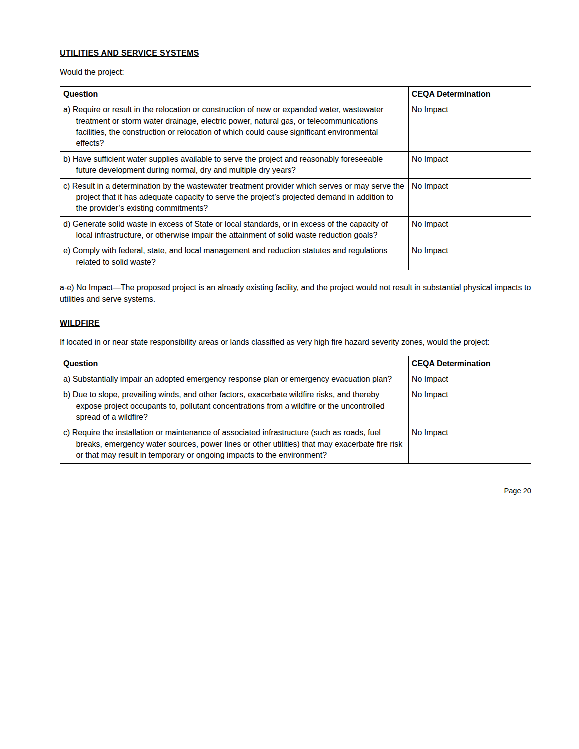UTILITIES AND SERVICE SYSTEMS
Would the project:
| Question | CEQA Determination |
| --- | --- |
| a) Require or result in the relocation or construction of new or expanded water, wastewater treatment or storm water drainage, electric power, natural gas, or telecommunications facilities, the construction or relocation of which could cause significant environmental effects? | No Impact |
| b) Have sufficient water supplies available to serve the project and reasonably foreseeable future development during normal, dry and multiple dry years? | No Impact |
| c) Result in a determination by the wastewater treatment provider which serves or may serve the project that it has adequate capacity to serve the project’s projected demand in addition to the provider’s existing commitments? | No Impact |
| d) Generate solid waste in excess of State or local standards, or in excess of the capacity of local infrastructure, or otherwise impair the attainment of solid waste reduction goals? | No Impact |
| e) Comply with federal, state, and local management and reduction statutes and regulations related to solid waste? | No Impact |
a-e) No Impact—The proposed project is an already existing facility, and the project would not result in substantial physical impacts to utilities and serve systems.
WILDFIRE
If located in or near state responsibility areas or lands classified as very high fire hazard severity zones, would the project:
| Question | CEQA Determination |
| --- | --- |
| a) Substantially impair an adopted emergency response plan or emergency evacuation plan? | No Impact |
| b) Due to slope, prevailing winds, and other factors, exacerbate wildfire risks, and thereby expose project occupants to, pollutant concentrations from a wildfire or the uncontrolled spread of a wildfire? | No Impact |
| c) Require the installation or maintenance of associated infrastructure (such as roads, fuel breaks, emergency water sources, power lines or other utilities) that may exacerbate fire risk or that may result in temporary or ongoing impacts to the environment? | No Impact |
Page 20